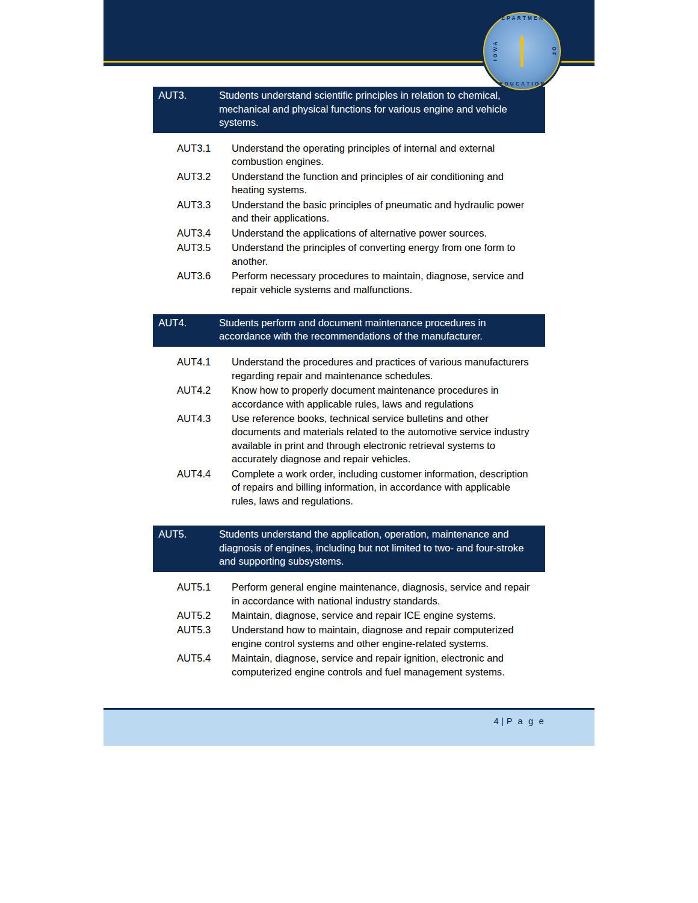D E P A R T M E N T E D U C A T I O N I O W A O F
AUT3.
Students understand scientific principles in relation to chemical, mechanical and physical functions for various engine and vehicle systems.
AUT3.1 Understand the operating principles of internal and external combustion engines.
AUT3.2 Understand the function and principles of air conditioning and heating systems.
AUT3.3 Understand the basic principles of pneumatic and hydraulic power and their applications.
AUT3.4 Understand the applications of alternative power sources.
AUT3.5 Understand the principles of converting energy from one form to another.
AUT3.6 Perform necessary procedures to maintain, diagnose, service and repair vehicle systems and malfunctions.
AUT4.
Students perform and document maintenance procedures in accordance with the recommendations of the manufacturer.
AUT4.1 Understand the procedures and practices of various manufacturers regarding repair and maintenance schedules.
AUT4.2 Know how to properly document maintenance procedures in accordance with applicable rules, laws and regulations
AUT4.3 Use reference books, technical service bulletins and other documents and materials related to the automotive service industry available in print and through electronic retrieval systems to accurately diagnose and repair vehicles.
AUT4.4 Complete a work order, including customer information, description of repairs and billing information, in accordance with applicable rules, laws and regulations.
AUT5.
Students understand the application, operation, maintenance and diagnosis of engines, including but not limited to two- and four-stroke and supporting subsystems.
AUT5.1 Perform general engine maintenance, diagnosis, service and repair in accordance with national industry standards.
AUT5.2 Maintain, diagnose, service and repair ICE engine systems.
AUT5.3 Understand how to maintain, diagnose and repair computerized engine control systems and other engine-related systems.
AUT5.4 Maintain, diagnose, service and repair ignition, electronic and computerized engine controls and fuel management systems.
4 | P a g e